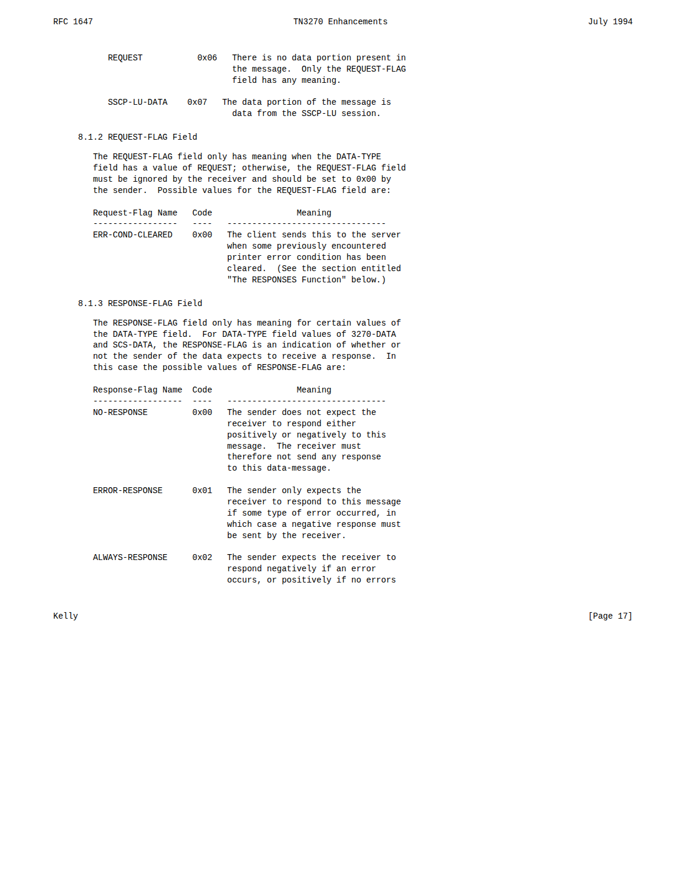RFC 1647 TN3270 Enhancements July 1994
      REQUEST           0x06   There is no data portion present in
                               the message.  Only the REQUEST-FLAG
                               field has any meaning.

      SSCP-LU-DATA    0x07   The data portion of the message is
                               data from the SSCP-LU session.
8.1.2 REQUEST-FLAG Field
   The REQUEST-FLAG field only has meaning when the DATA-TYPE
   field has a value of REQUEST; otherwise, the REQUEST-FLAG field
   must be ignored by the receiver and should be set to 0x00 by
   the sender.  Possible values for the REQUEST-FLAG field are:

   Request-Flag Name   Code                 Meaning
   -----------------   ----   --------------------------------
   ERR-COND-CLEARED    0x00   The client sends this to the server
                              when some previously encountered
                              printer error condition has been
                              cleared.  (See the section entitled
                              "The RESPONSES Function" below.)
8.1.3 RESPONSE-FLAG Field
   The RESPONSE-FLAG field only has meaning for certain values of
   the DATA-TYPE field.  For DATA-TYPE field values of 3270-DATA
   and SCS-DATA, the RESPONSE-FLAG is an indication of whether or
   not the sender of the data expects to receive a response.  In
   this case the possible values of RESPONSE-FLAG are:

   Response-Flag Name  Code                 Meaning
   ------------------  ----   --------------------------------
   NO-RESPONSE         0x00   The sender does not expect the
                              receiver to respond either
                              positively or negatively to this
                              message.  The receiver must
                              therefore not send any response
                              to this data-message.

   ERROR-RESPONSE      0x01   The sender only expects the
                              receiver to respond to this message
                              if some type of error occurred, in
                              which case a negative response must
                              be sent by the receiver.

   ALWAYS-RESPONSE     0x02   The sender expects the receiver to
                              respond negatively if an error
                              occurs, or positively if no errors
Kelly [Page 17]